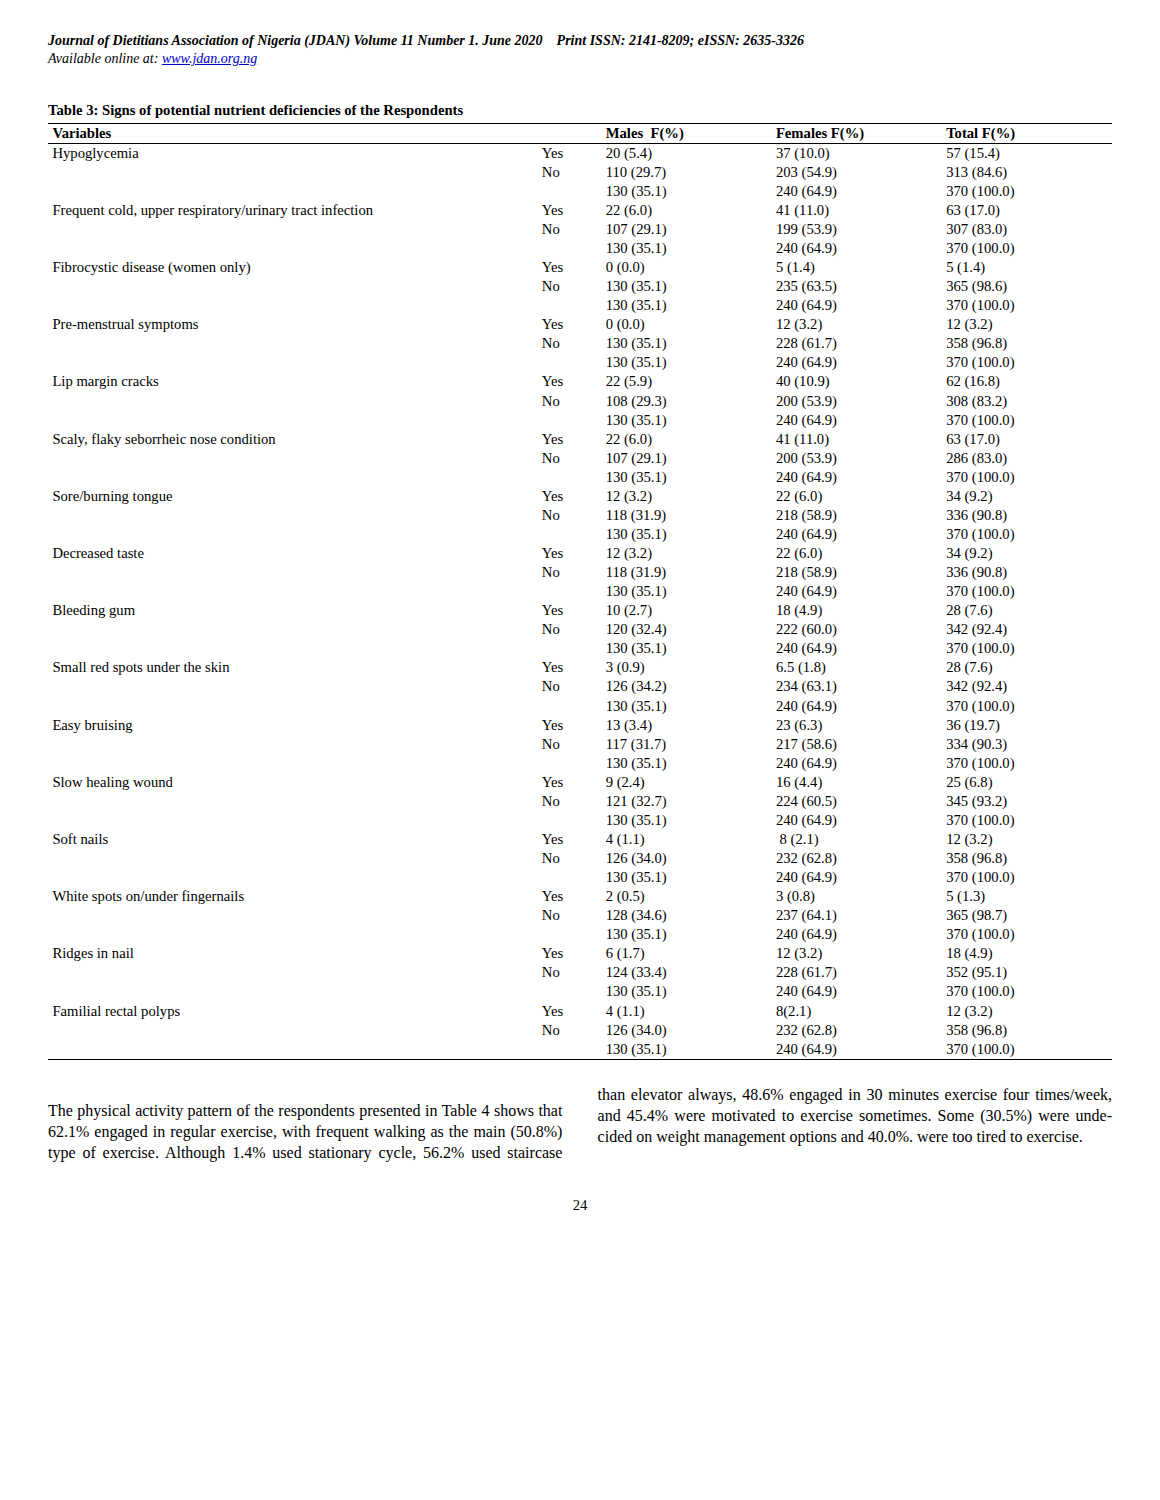Journal of Dietitians Association of Nigeria (JDAN) Volume 11 Number 1. June 2020 Print ISSN: 2141-8209; eISSN: 2635-3326
Available online at: www.jdan.org.ng
Table 3: Signs of potential nutrient deficiencies of the Respondents
| Variables | Males F(%) | Females F(%) | Total F(%) |
| --- | --- | --- | --- |
| Hypoglycemia | Yes | 20 (5.4) | 37 (10.0) | 57 (15.4) |
| | No | 110 (29.7) | 203 (54.9) | 313 (84.6) |
| | | 130 (35.1) | 240 (64.9) | 370 (100.0) |
| Frequent cold, upper respiratory/urinary tract infection | Yes | 22 (6.0) | 41 (11.0) | 63 (17.0) |
| | No | 107 (29.1) | 199 (53.9) | 307 (83.0) |
| | | 130 (35.1) | 240 (64.9) | 370 (100.0) |
| Fibrocystic disease (women only) | Yes | 0 (0.0) | 5 (1.4) | 5 (1.4) |
| | No | 130 (35.1) | 235 (63.5) | 365 (98.6) |
| | | 130 (35.1) | 240 (64.9) | 370 (100.0) |
| Pre-menstrual symptoms | Yes | 0 (0.0) | 12 (3.2) | 12 (3.2) |
| | No | 130 (35.1) | 228 (61.7) | 358 (96.8) |
| | | 130 (35.1) | 240 (64.9) | 370 (100.0) |
| Lip margin cracks | Yes | 22 (5.9) | 40 (10.9) | 62 (16.8) |
| | No | 108 (29.3) | 200 (53.9) | 308 (83.2) |
| | | 130 (35.1) | 240 (64.9) | 370 (100.0) |
| Scaly, flaky seborrheic nose condition | Yes | 22 (6.0) | 41 (11.0) | 63 (17.0) |
| | No | 107 (29.1) | 200 (53.9) | 286 (83.0) |
| | | 130 (35.1) | 240 (64.9) | 370 (100.0) |
| Sore/burning tongue | Yes | 12 (3.2) | 22 (6.0) | 34 (9.2) |
| | No | 118 (31.9) | 218 (58.9) | 336 (90.8) |
| | | 130 (35.1) | 240 (64.9) | 370 (100.0) |
| Decreased taste | Yes | 12 (3.2) | 22 (6.0) | 34 (9.2) |
| | No | 118 (31.9) | 218 (58.9) | 336 (90.8) |
| | | 130 (35.1) | 240 (64.9) | 370 (100.0) |
| Bleeding gum | Yes | 10 (2.7) | 18 (4.9) | 28 (7.6) |
| | No | 120 (32.4) | 222 (60.0) | 342 (92.4) |
| | | 130 (35.1) | 240 (64.9) | 370 (100.0) |
| Small red spots under the skin | Yes | 3 (0.9) | 6.5 (1.8) | 28 (7.6) |
| | No | 126 (34.2) | 234 (63.1) | 342 (92.4) |
| | | 130 (35.1) | 240 (64.9) | 370 (100.0) |
| Easy bruising | Yes | 13 (3.4) | 23 (6.3) | 36 (19.7) |
| | No | 117 (31.7) | 217 (58.6) | 334 (90.3) |
| | | 130 (35.1) | 240 (64.9) | 370 (100.0) |
| Slow healing wound | Yes | 9 (2.4) | 16 (4.4) | 25 (6.8) |
| | No | 121 (32.7) | 224 (60.5) | 345 (93.2) |
| | | 130 (35.1) | 240 (64.9) | 370 (100.0) |
| Soft nails | Yes | 4 (1.1) | 8 (2.1) | 12 (3.2) |
| | No | 126 (34.0) | 232 (62.8) | 358 (96.8) |
| | | 130 (35.1) | 240 (64.9) | 370 (100.0) |
| White spots on/under fingernails | Yes | 2 (0.5) | 3 (0.8) | 5 (1.3) |
| | No | 128 (34.6) | 237 (64.1) | 365 (98.7) |
| | | 130 (35.1) | 240 (64.9) | 370 (100.0) |
| Ridges in nail | Yes | 6 (1.7) | 12 (3.2) | 18 (4.9) |
| | No | 124 (33.4) | 228 (61.7) | 352 (95.1) |
| | | 130 (35.1) | 240 (64.9) | 370 (100.0) |
| Familial rectal polyps | Yes | 4 (1.1) | 8(2.1) | 12 (3.2) |
| | No | 126 (34.0) | 232 (62.8) | 358 (96.8) |
| | | 130 (35.1) | 240 (64.9) | 370 (100.0) |
The physical activity pattern of the respondents presented in Table 4 shows that 62.1% engaged in regular exercise, with frequent walking as the main (50.8%) type of exercise. Although 1.4% used stationary cycle, 56.2% used staircase than elevator always, 48.6% engaged in 30 minutes exercise four times/week, and 45.4% were motivated to exercise sometimes. Some (30.5%) were undecided on weight management options and 40.0%. were too tired to exercise.
24